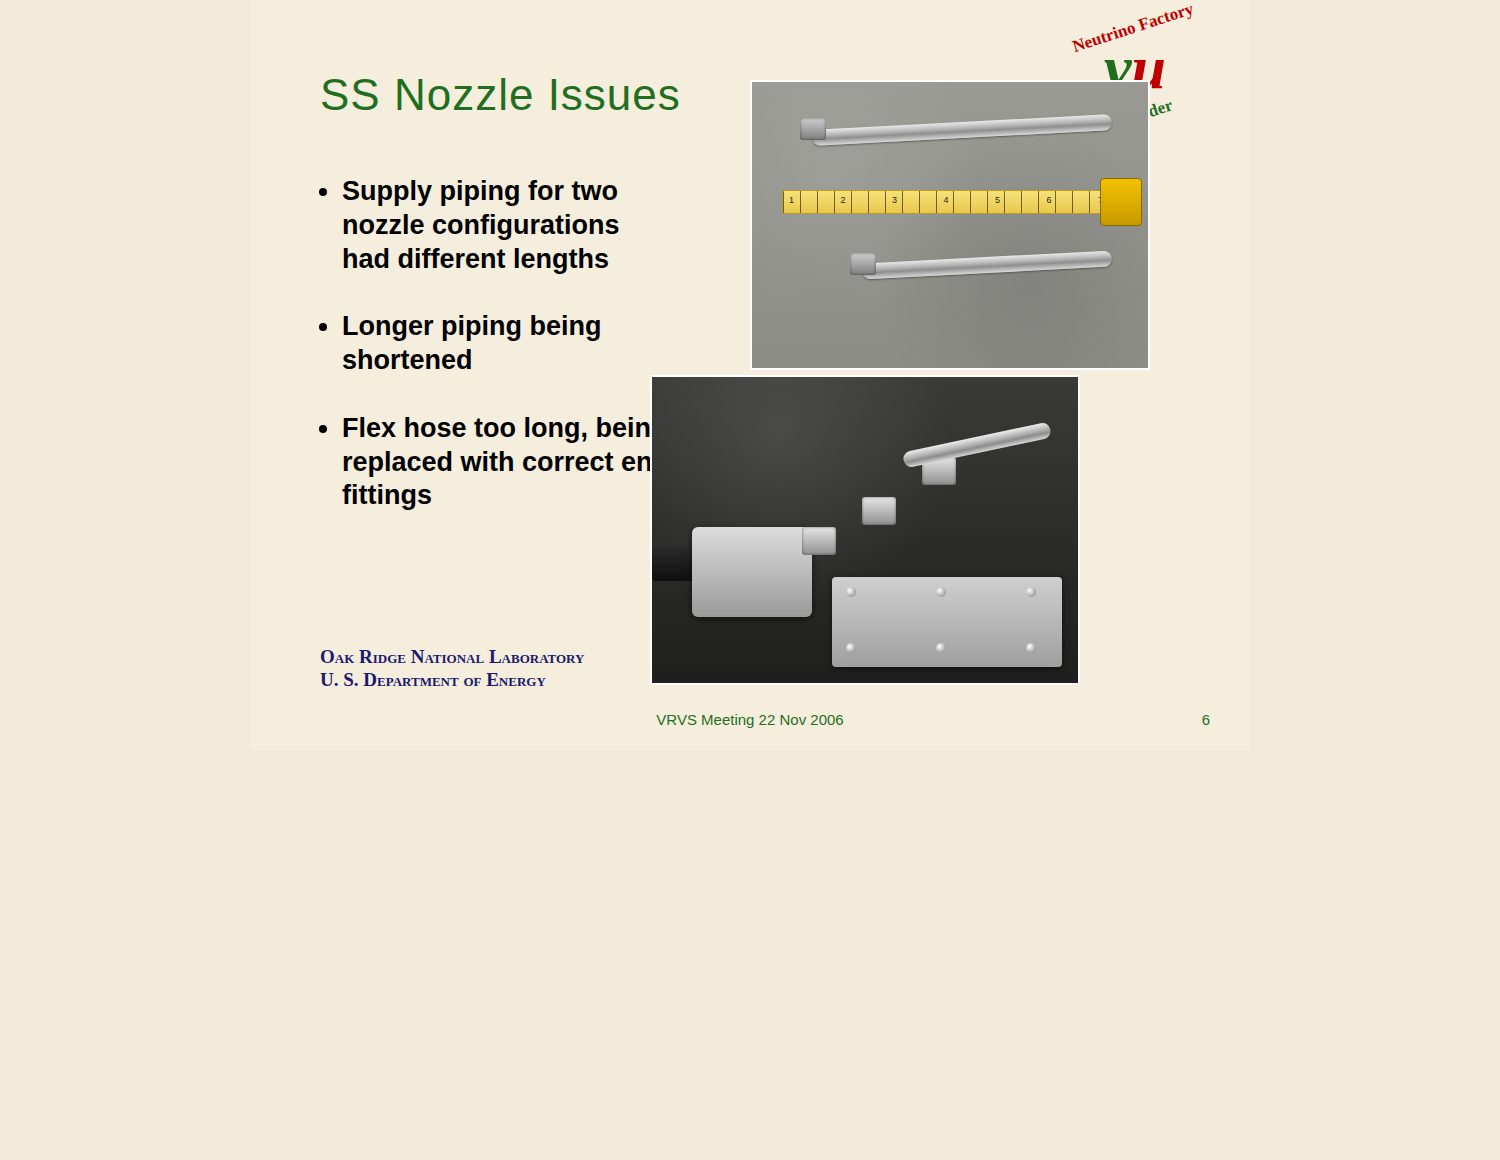Neutrino Factory vμ Collider
SS Nozzle Issues
Supply piping for two nozzle configurations had different lengths
Longer piping being shortened
Flex hose too long, being replaced with correct end fittings
1 2 3 4 5 6 7 8 9 10
Oak Ridge National Laboratory
U. S. Department of Energy
VRVS Meeting 22 Nov 2006
6